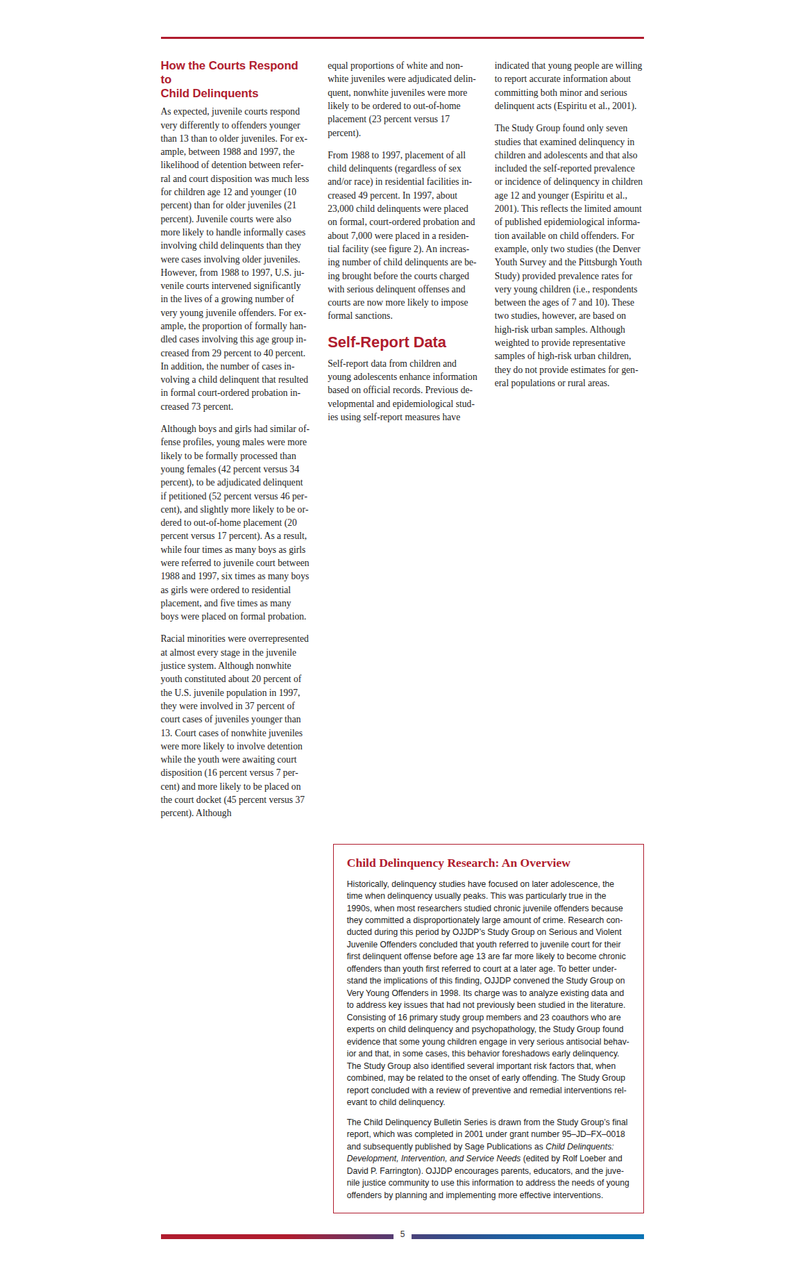How the Courts Respond to
Child Delinquents
As expected, juvenile courts respond very differently to offenders younger than 13 than to older juveniles. For example, between 1988 and 1997, the likelihood of detention between referral and court disposition was much less for children age 12 and younger (10 percent) than for older juveniles (21 percent). Juvenile courts were also more likely to handle informally cases involving child delinquents than they were cases involving older juveniles. However, from 1988 to 1997, U.S. juvenile courts intervened significantly in the lives of a growing number of very young juvenile offenders. For example, the proportion of formally handled cases involving this age group increased from 29 percent to 40 percent. In addition, the number of cases involving a child delinquent that resulted in formal court-ordered probation increased 73 percent.
Although boys and girls had similar offense profiles, young males were more likely to be formally processed than young females (42 percent versus 34 percent), to be adjudicated delinquent if petitioned (52 percent versus 46 percent), and slightly more likely to be ordered to out-of-home placement (20 percent versus 17 percent). As a result, while four times as many boys as girls were referred to juvenile court between 1988 and 1997, six times as many boys as girls were ordered to residential placement, and five times as many boys were placed on formal probation.
Racial minorities were overrepresented at almost every stage in the juvenile justice system. Although nonwhite youth constituted about 20 percent of the U.S. juvenile population in 1997, they were involved in 37 percent of court cases of juveniles younger than 13. Court cases of nonwhite juveniles were more likely to involve detention while the youth were awaiting court disposition (16 percent versus 7 percent) and more likely to be placed on the court docket (45 percent versus 37 percent). Although
equal proportions of white and nonwhite juveniles were adjudicated delinquent, nonwhite juveniles were more likely to be ordered to out-of-home placement (23 percent versus 17 percent).
From 1988 to 1997, placement of all child delinquents (regardless of sex and/or race) in residential facilities increased 49 percent. In 1997, about 23,000 child delinquents were placed on formal, court-ordered probation and about 7,000 were placed in a residential facility (see figure 2). An increasing number of child delinquents are being brought before the courts charged with serious delinquent offenses and courts are now more likely to impose formal sanctions.
Self-Report Data
Self-report data from children and young adolescents enhance information based on official records. Previous developmental and epidemiological studies using self-report measures have
indicated that young people are willing to report accurate information about committing both minor and serious delinquent acts (Espiritu et al., 2001).
The Study Group found only seven studies that examined delinquency in children and adolescents and that also included the self-reported prevalence or incidence of delinquency in children age 12 and younger (Espiritu et al., 2001). This reflects the limited amount of published epidemiological information available on child offenders. For example, only two studies (the Denver Youth Survey and the Pittsburgh Youth Study) provided prevalence rates for very young children (i.e., respondents between the ages of 7 and 10). These two studies, however, are based on high-risk urban samples. Although weighted to provide representative samples of high-risk urban children, they do not provide estimates for general populations or rural areas.
Child Delinquency Research: An Overview
Historically, delinquency studies have focused on later adolescence, the time when delinquency usually peaks. This was particularly true in the 1990s, when most researchers studied chronic juvenile offenders because they committed a disproportionately large amount of crime. Research conducted during this period by OJJDP’s Study Group on Serious and Violent Juvenile Offenders concluded that youth referred to juvenile court for their first delinquent offense before age 13 are far more likely to become chronic offenders than youth first referred to court at a later age. To better understand the implications of this finding, OJJDP convened the Study Group on Very Young Offenders in 1998. Its charge was to analyze existing data and to address key issues that had not previously been studied in the literature. Consisting of 16 primary study group members and 23 coauthors who are experts on child delinquency and psychopathology, the Study Group found evidence that some young children engage in very serious antisocial behavior and that, in some cases, this behavior foreshadows early delinquency. The Study Group also identified several important risk factors that, when combined, may be related to the onset of early offending. The Study Group report concluded with a review of preventive and remedial interventions relevant to child delinquency.
The Child Delinquency Bulletin Series is drawn from the Study Group’s final report, which was completed in 2001 under grant number 95–JD–FX–0018 and subsequently published by Sage Publications as Child Delinquents: Development, Intervention, and Service Needs (edited by Rolf Loeber and David P. Farrington). OJJDP encourages parents, educators, and the juvenile justice community to use this information to address the needs of young offenders by planning and implementing more effective interventions.
5